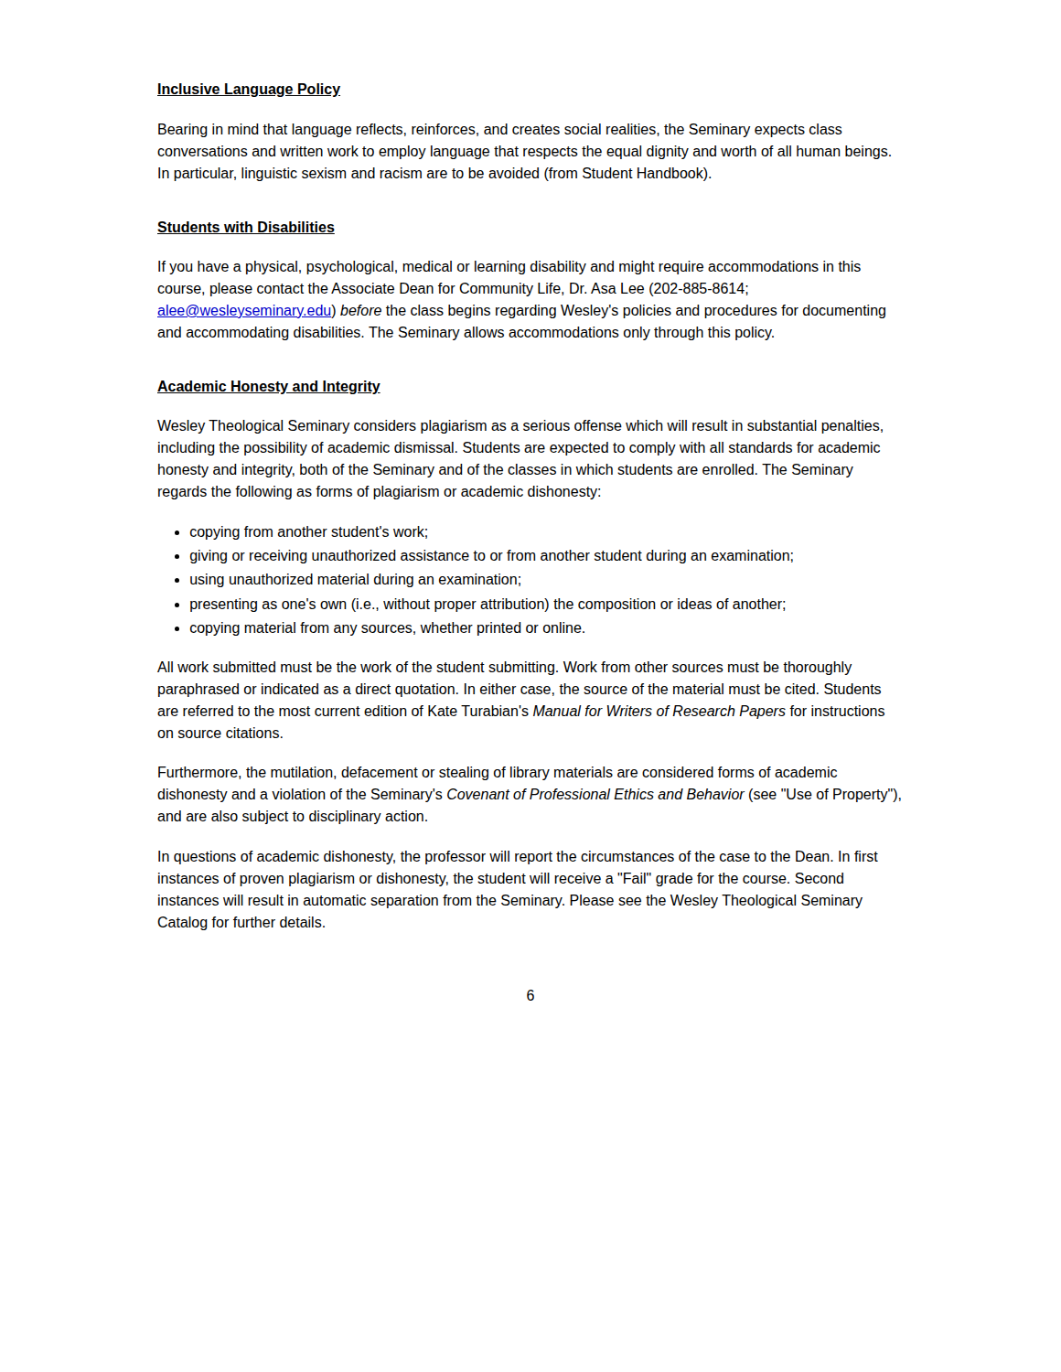Inclusive Language Policy
Bearing in mind that language reflects, reinforces, and creates social realities, the Seminary expects class conversations and written work to employ language that respects the equal dignity and worth of all human beings. In particular, linguistic sexism and racism are to be avoided (from Student Handbook).
Students with Disabilities
If you have a physical, psychological, medical or learning disability and might require accommodations in this course, please contact the Associate Dean for Community Life, Dr. Asa Lee (202-885-8614; alee@wesleyseminary.edu) before the class begins regarding Wesley's policies and procedures for documenting and accommodating disabilities. The Seminary allows accommodations only through this policy.
Academic Honesty and Integrity
Wesley Theological Seminary considers plagiarism as a serious offense which will result in substantial penalties, including the possibility of academic dismissal. Students are expected to comply with all standards for academic honesty and integrity, both of the Seminary and of the classes in which students are enrolled. The Seminary regards the following as forms of plagiarism or academic dishonesty:
copying from another student's work;
giving or receiving unauthorized assistance to or from another student during an examination;
using unauthorized material during an examination;
presenting as one's own (i.e., without proper attribution) the composition or ideas of another;
copying material from any sources, whether printed or online.
All work submitted must be the work of the student submitting. Work from other sources must be thoroughly paraphrased or indicated as a direct quotation. In either case, the source of the material must be cited. Students are referred to the most current edition of Kate Turabian's Manual for Writers of Research Papers for instructions on source citations.
Furthermore, the mutilation, defacement or stealing of library materials are considered forms of academic dishonesty and a violation of the Seminary's Covenant of Professional Ethics and Behavior (see "Use of Property"), and are also subject to disciplinary action.
In questions of academic dishonesty, the professor will report the circumstances of the case to the Dean. In first instances of proven plagiarism or dishonesty, the student will receive a "Fail" grade for the course. Second instances will result in automatic separation from the Seminary. Please see the Wesley Theological Seminary Catalog for further details.
6